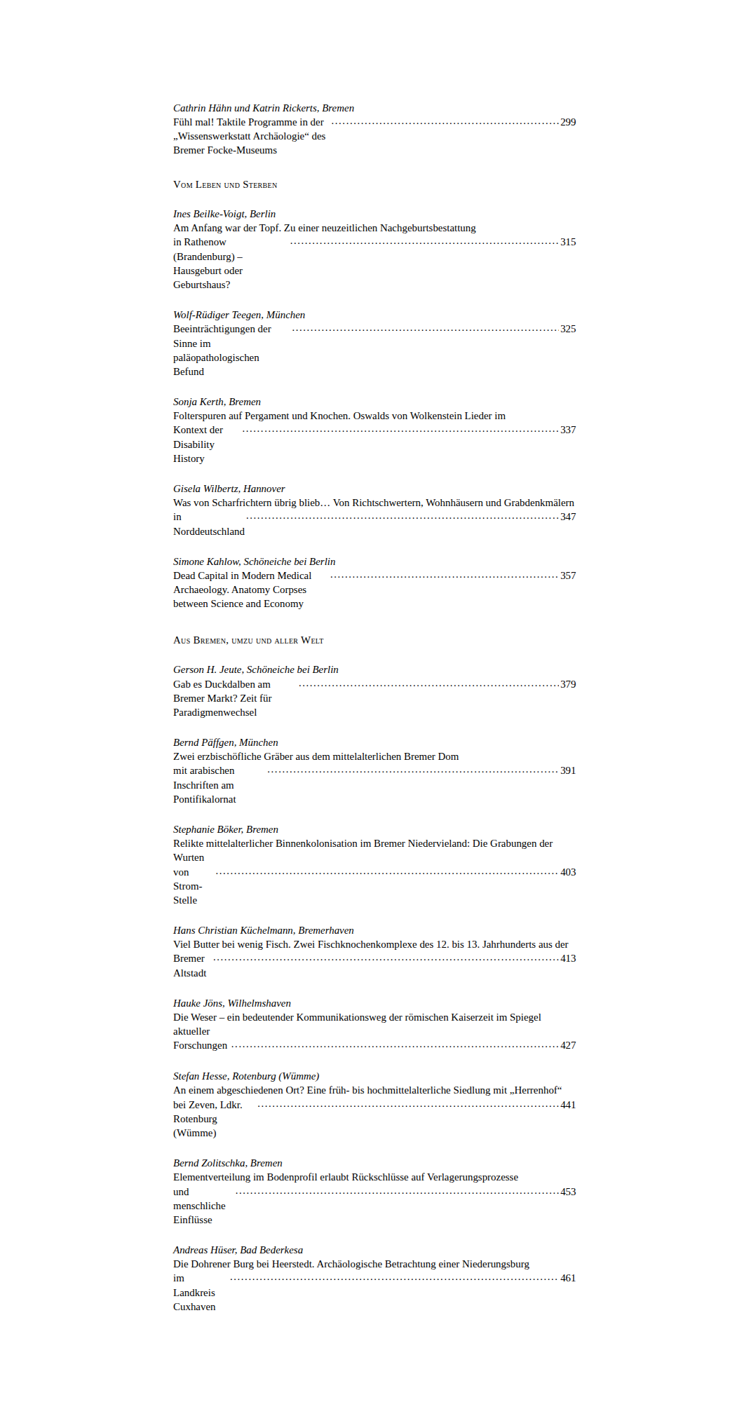Cathrin Hähn und Katrin Rickerts, Bremen
Fühl mal! Taktile Programme in der „Wissenswerkstatt Archäologie“ des Bremer Focke-Museums ................................................................................................................................................................. 299
Vom Leben und Sterben
Ines Beilke-Voigt, Berlin
Am Anfang war der Topf. Zu einer neuzeitlichen Nachgeburtsbestattung
in Rathenow (Brandenburg) – Hausgeburt oder Geburtshaus? ................................................................................................................................................................. 315
Wolf-Rüdiger Teegen, München
Beeinträchtigungen der Sinne im paläopathologischen Befund ................................................................................................................................................................. 325
Sonja Kerth, Bremen
Folterspuren auf Pergament und Knochen. Oswalds von Wolkenstein Lieder im
Kontext der Disability History ................................................................................................................................................................. 337
Gisela Wilbertz, Hannover
Was von Scharfrichtern übrig blieb… Von Richtschwertern, Wohnhäusern und Grabdenkmälern
in Norddeutschland ................................................................................................................................................................. 347
Simone Kahlow, Schöneiche bei Berlin
Dead Capital in Modern Medical Archaeology. Anatomy Corpses between Science and Economy ................................................................................................................................................................. 357
Aus Bremen, umzu und aller Welt
Gerson H. Jeute, Schöneiche bei Berlin
Gab es Duckdalben am Bremer Markt? Zeit für Paradigmenwechsel ................................................................................................................................................................. 379
Bernd Päffgen, München
Zwei erzbischöfliche Gräber aus dem mittelalterlichen Bremer Dom
mit arabischen Inschriften am Pontifikalornat ................................................................................................................................................................. 391
Stephanie Böker, Bremen
Relikte mittelalterlicher Binnenkolonisation im Bremer Niedervieland: Die Grabungen der Wurten
von Strom-Stelle ................................................................................................................................................................. 403
Hans Christian Küchelmann, Bremerhaven
Viel Butter bei wenig Fisch. Zwei Fischknochenkomplexe des 12. bis 13. Jahrhunderts aus der
Bremer Altstadt ................................................................................................................................................................. 413
Hauke Jöns, Wilhelmshaven
Die Weser – ein bedeutender Kommunikationsweg der römischen Kaiserzeit im Spiegel aktueller
Forschungen ................................................................................................................................................................. 427
Stefan Hesse, Rotenburg (Wümme)
An einem abgeschiedenen Ort? Eine früh- bis hochmittelalterliche Siedlung mit „Herrenhof“
bei Zeven, Ldkr. Rotenburg (Wümme) ................................................................................................................................................................. 441
Bernd Zolitschka, Bremen
Elementverteilung im Bodenprofil erlaubt Rückschlüsse auf Verlagerungsprozesse
und menschliche Einflüsse ................................................................................................................................................................. 453
Andreas Hüser, Bad Bederkesa
Die Dohrener Burg bei Heerstedt. Archäologische Betrachtung einer Niederungsburg
im Landkreis Cuxhaven ................................................................................................................................................................. 461